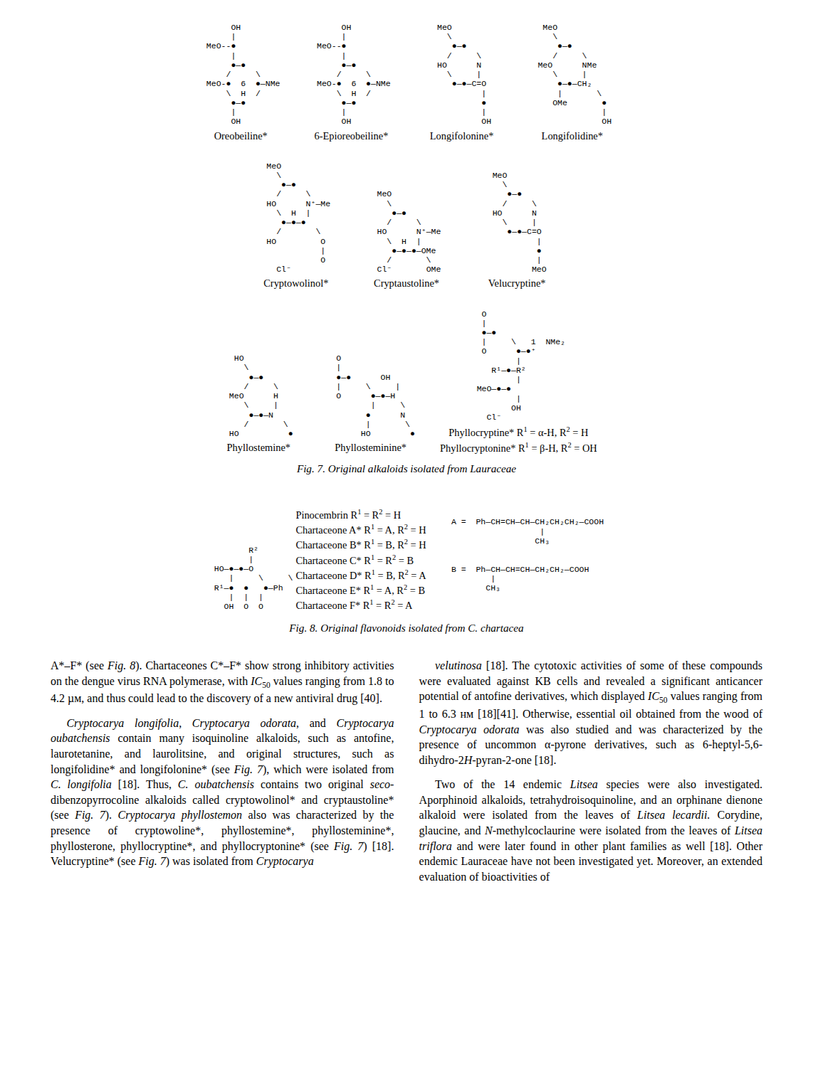OH | MeO--● | ●—● / \ MeO-● 6 ●—NMe \ H / ●—● | OH
Oreobeiline*
OH | MeO--● | ●—● / \ MeO-● 6 ●—NMe \ H / ●—● | OH
6-Epioreobeiline*
MeO \ ●—● / \ HO N \ | ●—●—C=O | ● | OH
Longifolonine*
MeO \ ●—● / \ MeO NMe \ | ●—●—CH₂ | \ OMe ● | OH
Longifolidine*
MeO \ ●—● / \ HO N⁺—Me \ H | ●—●—● / \ HO O | O Cl⁻
Cryptowolinol*
MeO \ ●—● / \ HO N⁺—Me \ H | ●—●—●—OMe / \ Cl⁻ OMe
Cryptaustoline*
MeO \ ●—● / \ HO N \ | ●—●—C=O | ● | MeO
Velucryptine*
HO \ ●—● / \ MeO H \ | ●—●—N / \ HO ●
Phyllostemine*
O | ●—● OH | \ | O ●—●—H | \ ● N | \ HO ●
Phyllosteminine*
O | ●—● | \ 1 NMe₂ O ●—●⁺ | R¹—●—R² | MeO—●—● | OH Cl⁻
Phyllocryptine* R1 = α-H, R2 = H
Phyllocryptonine* R1 = β-H, R2 = OH
Fig. 7. Original alkaloids isolated from Lauraceae
R² | HO—●—●—O | \ \ R¹—● ● ●—Ph | | | OH O O
Pinocembrin R1 = R2 = H
Chartaceone A* R1 = A, R2 = H
Chartaceone B* R1 = B, R2 = H
Chartaceone C* R1 = R2 = B
Chartaceone D* R1 = B, R2 = A
Chartaceone E* R1 = A, R2 = B
Chartaceone F* R1 = R2 = A
A = Ph—CH=CH—CH—CH₂CH₂CH₂—COOH | CH₃ B = Ph—CH—CH=CH—CH₂CH₂—COOH | CH₃
Fig. 8. Original flavonoids isolated from C. chartacea
A*–F* (see Fig. 8). Chartaceones C*–F* show strong inhibitory activities on the dengue virus RNA polymerase, with IC50 values ranging from 1.8 to 4.2 µм, and thus could lead to the discovery of a new antiviral drug [40].
Cryptocarya longifolia, Cryptocarya odorata, and Cryptocarya oubatchensis contain many isoquinoline alkaloids, such as antofine, laurotetanine, and laurolitsine, and original structures, such as longifolidine* and longifolonine* (see Fig. 7), which were isolated from C. longifolia [18]. Thus, C. oubatchensis contains two original seco-dibenzopyrrocoline alkaloids called cryptowolinol* and cryptaustoline* (see Fig. 7). Cryptocarya phyllostemon also was characterized by the presence of cryptowoline*, phyllostemine*, phyllosteminine*, phyllosterone, phyllocryptine*, and phyllocryptonine* (see Fig. 7) [18]. Velucryptine* (see Fig. 7) was isolated from Cryptocarya
velutinosa [18]. The cytotoxic activities of some of these compounds were evaluated against KB cells and revealed a significant anticancer potential of antofine derivatives, which displayed IC50 values ranging from 1 to 6.3 нм [18][41]. Otherwise, essential oil obtained from the wood of Cryptocarya odorata was also studied and was characterized by the presence of uncommon α-pyrone derivatives, such as 6-heptyl-5,6-dihydro-2H-pyran-2-one [18].
Two of the 14 endemic Litsea species were also investigated. Aporphinoid alkaloids, tetrahydroisoquinoline, and an orphinane dienone alkaloid were isolated from the leaves of Litsea lecardii. Corydine, glaucine, and N-methylcoclaurine were isolated from the leaves of Litsea triflora and were later found in other plant families as well [18]. Other endemic Lauraceae have not been investigated yet. Moreover, an extended evaluation of bioactivities of